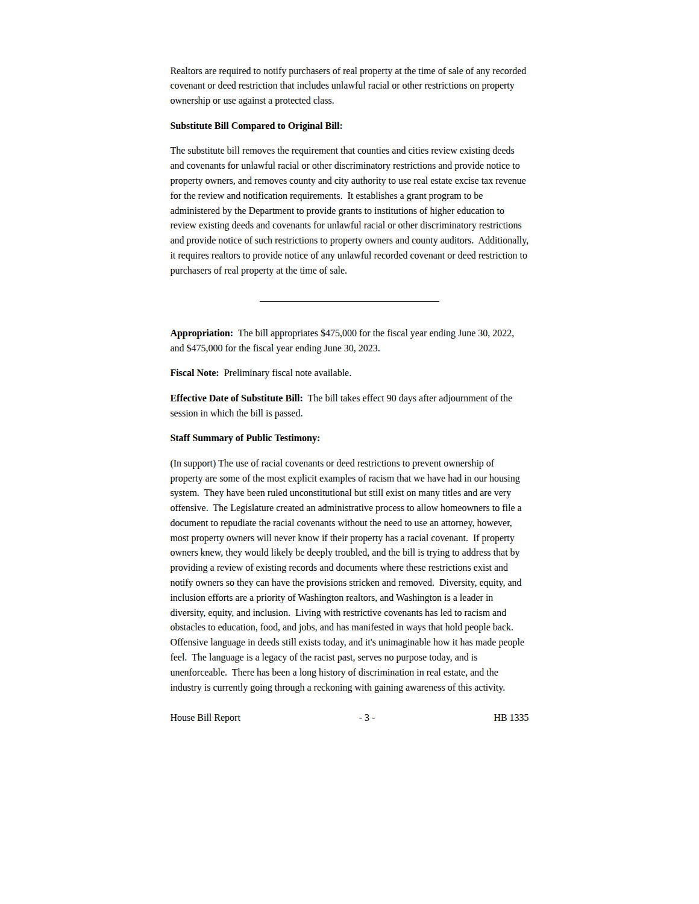Realtors are required to notify purchasers of real property at the time of sale of any recorded covenant or deed restriction that includes unlawful racial or other restrictions on property ownership or use against a protected class.
Substitute Bill Compared to Original Bill:
The substitute bill removes the requirement that counties and cities review existing deeds and covenants for unlawful racial or other discriminatory restrictions and provide notice to property owners, and removes county and city authority to use real estate excise tax revenue for the review and notification requirements. It establishes a grant program to be administered by the Department to provide grants to institutions of higher education to review existing deeds and covenants for unlawful racial or other discriminatory restrictions and provide notice of such restrictions to property owners and county auditors. Additionally, it requires realtors to provide notice of any unlawful recorded covenant or deed restriction to purchasers of real property at the time of sale.
Appropriation: The bill appropriates $475,000 for the fiscal year ending June 30, 2022, and $475,000 for the fiscal year ending June 30, 2023.
Fiscal Note: Preliminary fiscal note available.
Effective Date of Substitute Bill: The bill takes effect 90 days after adjournment of the session in which the bill is passed.
Staff Summary of Public Testimony:
(In support) The use of racial covenants or deed restrictions to prevent ownership of property are some of the most explicit examples of racism that we have had in our housing system. They have been ruled unconstitutional but still exist on many titles and are very offensive. The Legislature created an administrative process to allow homeowners to file a document to repudiate the racial covenants without the need to use an attorney, however, most property owners will never know if their property has a racial covenant. If property owners knew, they would likely be deeply troubled, and the bill is trying to address that by providing a review of existing records and documents where these restrictions exist and notify owners so they can have the provisions stricken and removed. Diversity, equity, and inclusion efforts are a priority of Washington realtors, and Washington is a leader in diversity, equity, and inclusion. Living with restrictive covenants has led to racism and obstacles to education, food, and jobs, and has manifested in ways that hold people back. Offensive language in deeds still exists today, and it's unimaginable how it has made people feel. The language is a legacy of the racist past, serves no purpose today, and is unenforceable. There has been a long history of discrimination in real estate, and the industry is currently going through a reckoning with gaining awareness of this activity.
House Bill Report
- 3 -
HB 1335